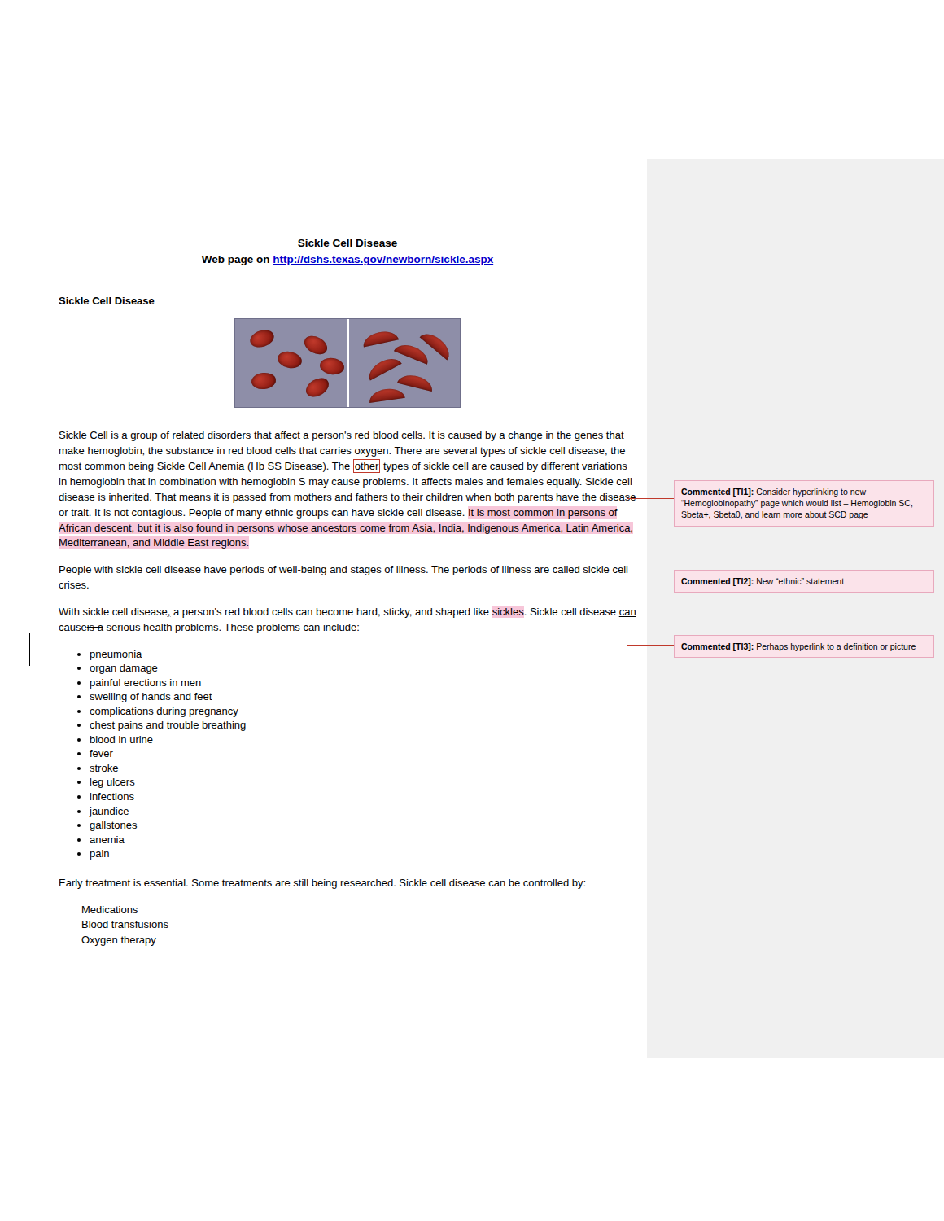Sickle Cell Disease
Web page on http://dshs.texas.gov/newborn/sickle.aspx
Sickle Cell Disease
Sickle Cell is a group of related disorders that affect a person's red blood cells. It is caused by a change in the genes that make hemoglobin, the substance in red blood cells that carries oxygen. There are several types of sickle cell disease, the most common being Sickle Cell Anemia (Hb SS Disease). The other types of sickle cell are caused by different variations in hemoglobin that in combination with hemoglobin S may cause problems. It affects males and females equally. Sickle cell disease is inherited. That means it is passed from mothers and fathers to their children when both parents have the disease or trait. It is not contagious. People of many ethnic groups can have sickle cell disease. It is most common in persons of African descent, but it is also found in persons whose ancestors come from Asia, India, Indigenous America, Latin America, Mediterranean, and Middle East regions.
People with sickle cell disease have periods of well-being and stages of illness. The periods of illness are called sickle cell crises.
With sickle cell disease, a person's red blood cells can become hard, sticky, and shaped like sickles. Sickle cell disease can cause is a serious health problems. These problems can include:
pneumonia
organ damage
painful erections in men
swelling of hands and feet
complications during pregnancy
chest pains and trouble breathing
blood in urine
fever
stroke
leg ulcers
infections
jaundice
gallstones
anemia
pain
Early treatment is essential. Some treatments are still being researched. Sickle cell disease can be controlled by:
Medications
Blood transfusions
Oxygen therapy
Commented [TI1]: Consider hyperlinking to new “Hemoglobinopathy” page which would list – Hemoglobin SC, Sbeta+, Sbeta0, and learn more about SCD page
Commented [TI2]: New “ethnic” statement
Commented [TI3]: Perhaps hyperlink to a definition or picture